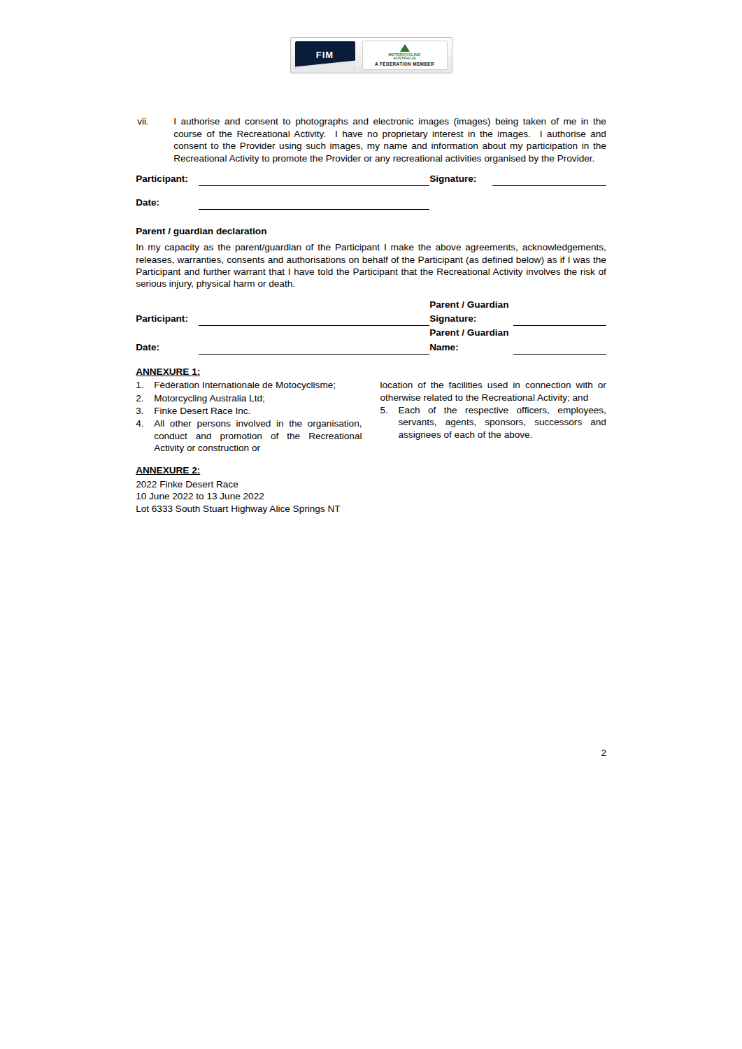MOTORCYCLING
AUSTRALIA
A FEDERATION MEMBER
vii.
I authorise and consent to photographs and electronic images (images) being taken of me in the course of the Recreational Activity. I have no proprietary interest in the images. I authorise and consent to the Provider using such images, my name and information about my participation in the Recreational Activity to promote the Provider or any recreational activities organised by the Provider.
| Participant: | | Signature: | |
| Date: | | | |
Parent / guardian declaration
In my capacity as the parent/guardian of the Participant I make the above agreements, acknowledgements, releases, warranties, consents and authorisations on behalf of the Participant (as defined below) as if I was the Participant and further warrant that I have told the Participant that the Recreational Activity involves the risk of serious injury, physical harm or death.
| | | Parent / Guardian | |
| Participant: | | Signature: | |
| | | Parent / Guardian | |
| Date: | | Name: | |
ANNEXURE 1:
1. Fèdèration Internationale de Motocyclisme;
2. Motorcycling Australia Ltd;
3. Finke Desert Race Inc.
4. All other persons involved in the organisation, conduct and promotion of the Recreational Activity or construction or
location of the facilities used in connection with or otherwise related to the Recreational Activity; and
5. Each of the respective officers, employees, servants, agents, sponsors, successors and assignees of each of the above.
ANNEXURE 2:
2022 Finke Desert Race
10 June 2022 to 13 June 2022
Lot 6333 South Stuart Highway Alice Springs NT
2